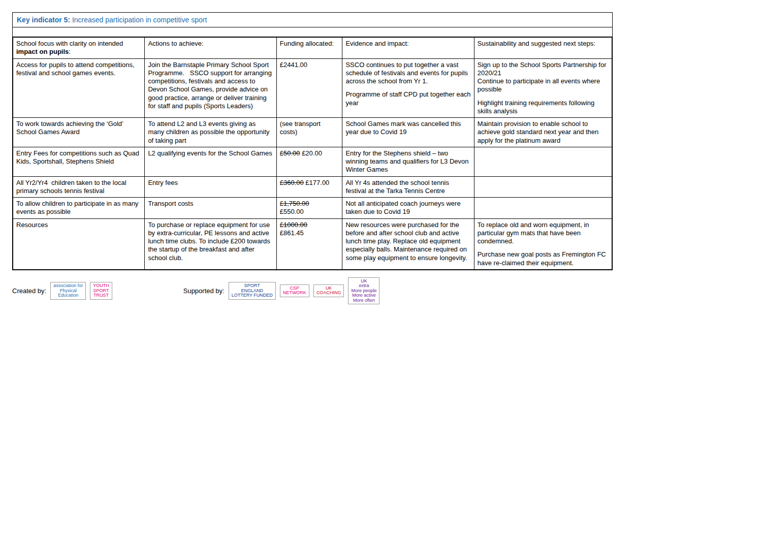Key indicator 5: Increased participation in competitive sport
| School focus with clarity on intended impact on pupils : | Actions to achieve: | Funding allocated: | Evidence and impact: | Sustainability and suggested next steps: |
| --- | --- | --- | --- | --- |
| Access for pupils to attend competitions, festival and school games events. | Join the Barnstaple Primary School Sport Programme. SSCO support for arranging competitions, festivals and access to Devon School Games, provide advice on good practice, arrange or deliver training for staff and pupils (Sports Leaders) | £2441.00 | SSCO continues to put together a vast schedule of festivals and events for pupils across the school from Yr 1. Programme of staff CPD put together each year | Sign up to the School Sports Partnership for 2020/21 Continue to participate in all events where possible Highlight training requirements following skills analysis |
| To work towards achieving the ‘Gold’ School Games Award | To attend L2 and L3 events giving as many children as possible the opportunity of taking part | (see transport costs) | School Games mark was cancelled this year due to Covid 19 | Maintain provision to enable school to achieve gold standard next year and then apply for the platinum award |
| Entry Fees for competitions such as Quad Kids, Sportshall, Stephens Shield | L2 qualifying events for the School Games | £50.00 £20.00 | Entry for the Stephens shield – two winning teams and qualifiers for L3 Devon Winter Games | |
| All Yr2/Yr4 children taken to the local primary schools tennis festival | Entry fees | £360.00 £177.00 | All Yr 4s attended the school tennis festival at the Tarka Tennis Centre | |
| To allow children to participate in as many events as possible | Transport costs | £1,750.00 £550.00 | Not all anticipated coach journeys were taken due to Covid 19 | |
| Resources | To purchase or replace equipment for use by extra-curricular, PE lessons and active lunch time clubs. To include £200 towards the startup of the breakfast and after school club. | £1000.00 £861.45 | New resources were purchased for the before and after school club and active lunch time play. Replace old equipment especially balls. Maintenance required on some play equipment to ensure longevity. | To replace old and worn equipment, in particular gym mats that have been condemned. Purchase new goal posts as Fremington FC have re-claimed their equipment. |
Created by: association for
Physical
Education YOUTH
SPORT
TRUST
Supported by: SPORT
ENGLAND
LOTTERY FUNDED CSP
NETWORK UK
COACHING UK
extra
More people
More active
More often